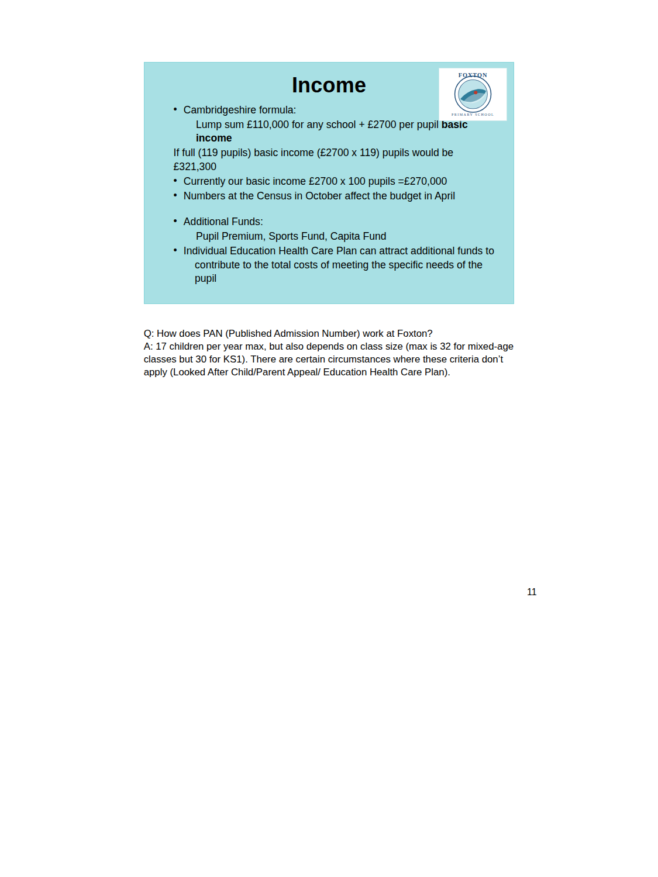FOXTON PRIMARY SCHOOL
Income
Cambridgeshire formula:
Lump sum £110,000 for any school + £2700 per pupil basic income
If full (119 pupils) basic income (£2700 x 119) pupils would be £321,300
Currently our basic income £2700 x 100 pupils =£270,000
Numbers at the Census in October affect the budget in April
Additional Funds:
Pupil Premium, Sports Fund, Capita Fund
Individual Education Health Care Plan can attract additional funds to contribute to the total costs of meeting the specific needs of the pupil
Q: How does PAN (Published Admission Number) work at Foxton?
A: 17 children per year max, but also depends on class size (max is 32 for mixed-age classes but 30 for KS1). There are certain circumstances where these criteria don’t apply (Looked After Child/Parent Appeal/ Education Health Care Plan).
11